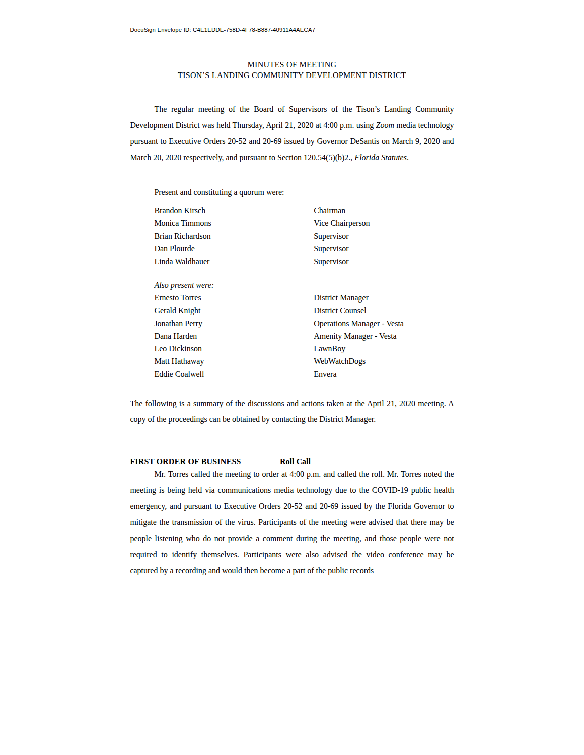DocuSign Envelope ID: C4E1EDDE-758D-4F78-B887-40911A4AECA7
MINUTES OF MEETING
TISON’S LANDING COMMUNITY DEVELOPMENT DISTRICT
The regular meeting of the Board of Supervisors of the Tison’s Landing Community Development District was held Thursday, April 21, 2020 at 4:00 p.m. using Zoom media technology pursuant to Executive Orders 20-52 and 20-69 issued by Governor DeSantis on March 9, 2020 and March 20, 2020 respectively, and pursuant to Section 120.54(5)(b)2., Florida Statutes.
Present and constituting a quorum were:
| Brandon Kirsch | Chairman |
| Monica Timmons | Vice Chairperson |
| Brian Richardson | Supervisor |
| Dan Plourde | Supervisor |
| Linda Waldhauer | Supervisor |
| Also present were: | |
| Ernesto Torres | District Manager |
| Gerald Knight | District Counsel |
| Jonathan Perry | Operations Manager - Vesta |
| Dana Harden | Amenity Manager - Vesta |
| Leo Dickinson | LawnBoy |
| Matt Hathaway | WebWatchDogs |
| Eddie Coalwell | Envera |
The following is a summary of the discussions and actions taken at the April 21, 2020 meeting. A copy of the proceedings can be obtained by contacting the District Manager.
FIRST ORDER OF BUSINESS
Roll Call
Mr. Torres called the meeting to order at 4:00 p.m. and called the roll. Mr. Torres noted the meeting is being held via communications media technology due to the COVID-19 public health emergency, and pursuant to Executive Orders 20-52 and 20-69 issued by the Florida Governor to mitigate the transmission of the virus. Participants of the meeting were advised that there may be people listening who do not provide a comment during the meeting, and those people were not required to identify themselves. Participants were also advised the video conference may be captured by a recording and would then become a part of the public records